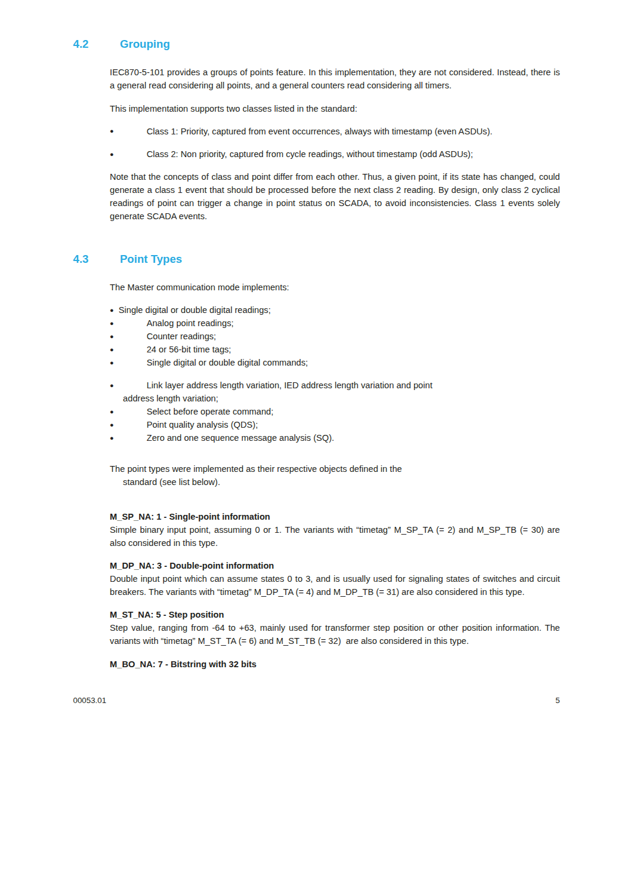4.2 Grouping
IEC870-5-101 provides a groups of points feature. In this implementation, they are not considered. Instead, there is a general read considering all points, and a general counters read considering all timers.
This implementation supports two classes listed in the standard:
Class 1: Priority, captured from event occurrences, always with timestamp (even ASDUs).
Class 2: Non priority, captured from cycle readings, without timestamp (odd ASDUs);
Note that the concepts of class and point differ from each other. Thus, a given point, if its state has changed, could generate a class 1 event that should be processed before the next class 2 reading. By design, only class 2 cyclical readings of point can trigger a change in point status on SCADA, to avoid inconsistencies. Class 1 events solely generate SCADA events.
4.3 Point Types
The Master communication mode implements:
Single digital or double digital readings;
Analog point readings;
Counter readings;
24 or 56-bit time tags;
Single digital or double digital commands;
Link layer address length variation, IED address length variation and point
address length variation;
Select before operate command;
Point quality analysis (QDS);
Zero and one sequence message analysis (SQ).
The point types were implemented as their respective objects defined in the
standard (see list below).
M_SP_NA: 1 - Single-point information
Simple binary input point, assuming 0 or 1. The variants with “timetag” M_SP_TA (= 2) and M_SP_TB (= 30) are also considered in this type.
M_DP_NA: 3 - Double-point information
Double input point which can assume states 0 to 3, and is usually used for signaling states of switches and circuit breakers. The variants with “timetag” M_DP_TA (= 4) and M_DP_TB (= 31) are also considered in this type.
M_ST_NA: 5 - Step position
Step value, ranging from -64 to +63, mainly used for transformer step position or other position information. The variants with “timetag” M_ST_TA (= 6) and M_ST_TB (= 32) are also considered in this type.
M_BO_NA: 7 - Bitstring with 32 bits
00053.01 5